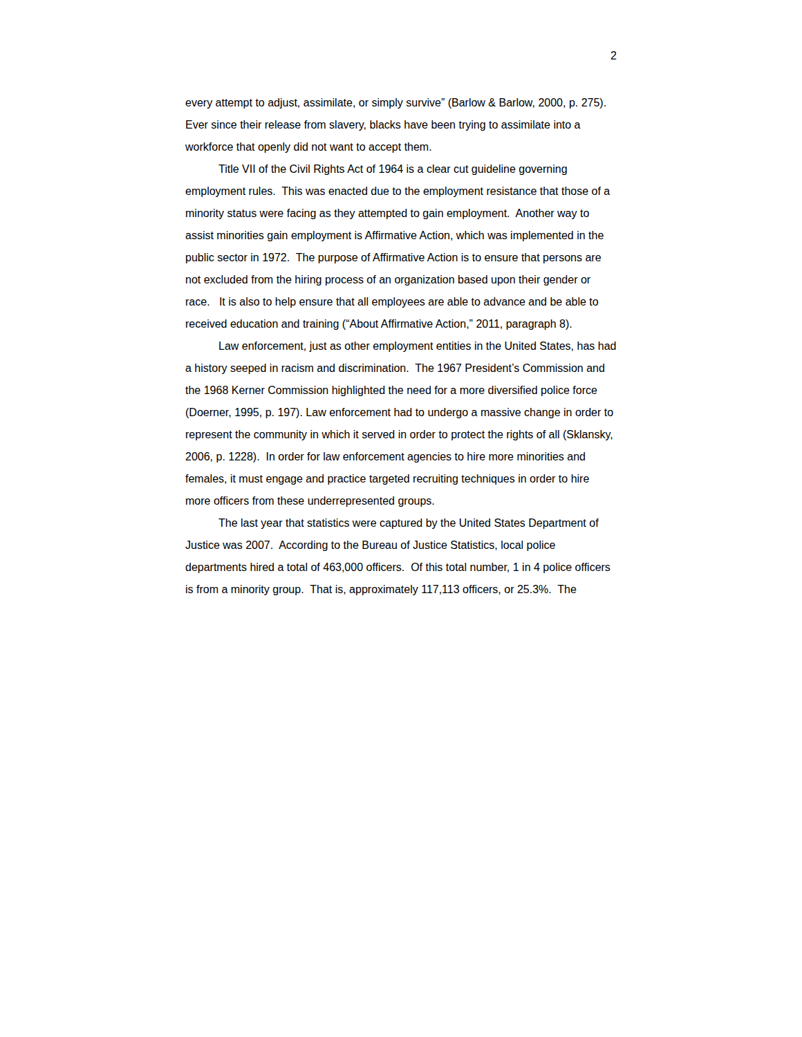2
every attempt to adjust, assimilate, or simply survive” (Barlow & Barlow, 2000, p. 275). Ever since their release from slavery, blacks have been trying to assimilate into a workforce that openly did not want to accept them.
Title VII of the Civil Rights Act of 1964 is a clear cut guideline governing employment rules. This was enacted due to the employment resistance that those of a minority status were facing as they attempted to gain employment. Another way to assist minorities gain employment is Affirmative Action, which was implemented in the public sector in 1972. The purpose of Affirmative Action is to ensure that persons are not excluded from the hiring process of an organization based upon their gender or race. It is also to help ensure that all employees are able to advance and be able to received education and training (“About Affirmative Action,” 2011, paragraph 8).
Law enforcement, just as other employment entities in the United States, has had a history seeped in racism and discrimination. The 1967 President’s Commission and the 1968 Kerner Commission highlighted the need for a more diversified police force (Doerner, 1995, p. 197). Law enforcement had to undergo a massive change in order to represent the community in which it served in order to protect the rights of all (Sklansky, 2006, p. 1228). In order for law enforcement agencies to hire more minorities and females, it must engage and practice targeted recruiting techniques in order to hire more officers from these underrepresented groups.
The last year that statistics were captured by the United States Department of Justice was 2007. According to the Bureau of Justice Statistics, local police departments hired a total of 463,000 officers. Of this total number, 1 in 4 police officers is from a minority group. That is, approximately 117,113 officers, or 25.3%. The